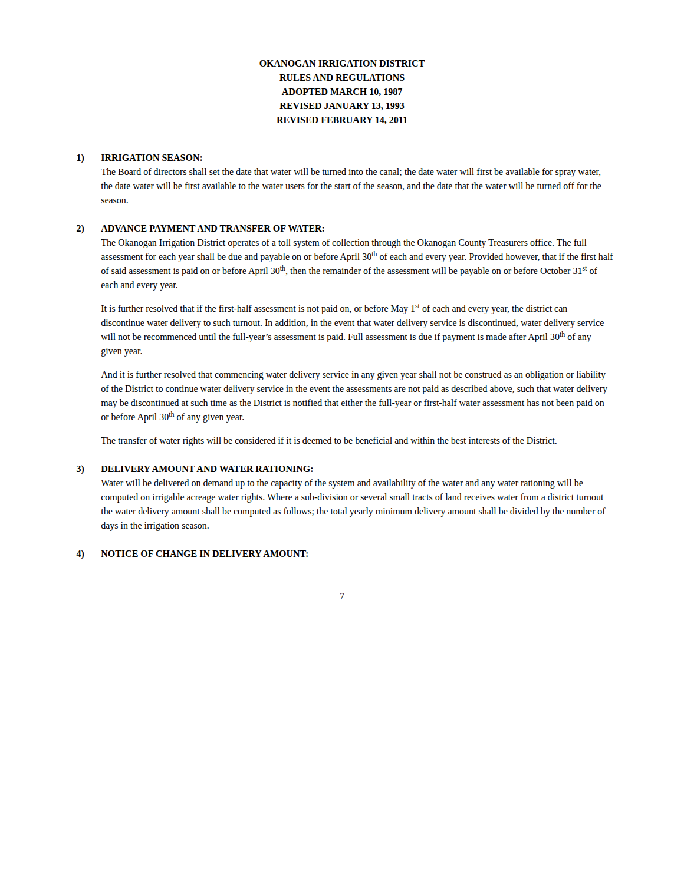OKANOGAN IRRIGATION DISTRICT
RULES AND REGULATIONS
ADOPTED MARCH 10, 1987
REVISED JANUARY 13, 1993
REVISED FEBRUARY 14, 2011
Irrigation Season:
The Board of directors shall set the date that water will be turned into the canal; the date water will first be available for spray water, the date water will be first available to the water users for the start of the season, and the date that the water will be turned off for the season.
Advance Payment and Transfer of Water:
The Okanogan Irrigation District operates of a toll system of collection through the Okanogan County Treasurers office. The full assessment for each year shall be due and payable on or before April 30th of each and every year. Provided however, that if the first half of said assessment is paid on or before April 30th, then the remainder of the assessment will be payable on or before October 31st of each and every year.
It is further resolved that if the first-half assessment is not paid on, or before May 1st of each and every year, the district can discontinue water delivery to such turnout. In addition, in the event that water delivery service is discontinued, water delivery service will not be recommenced until the full-year’s assessment is paid. Full assessment is due if payment is made after April 30th of any given year.
And it is further resolved that commencing water delivery service in any given year shall not be construed as an obligation or liability of the District to continue water delivery service in the event the assessments are not paid as described above, such that water delivery may be discontinued at such time as the District is notified that either the full-year or first-half water assessment has not been paid on or before April 30th of any given year.
The transfer of water rights will be considered if it is deemed to be beneficial and within the best interests of the District.
Delivery Amount and Water Rationing:
Water will be delivered on demand up to the capacity of the system and availability of the water and any water rationing will be computed on irrigable acreage water rights. Where a sub-division or several small tracts of land receives water from a district turnout the water delivery amount shall be computed as follows; the total yearly minimum delivery amount shall be divided by the number of days in the irrigation season.
Notice of Change in Delivery Amount:
7